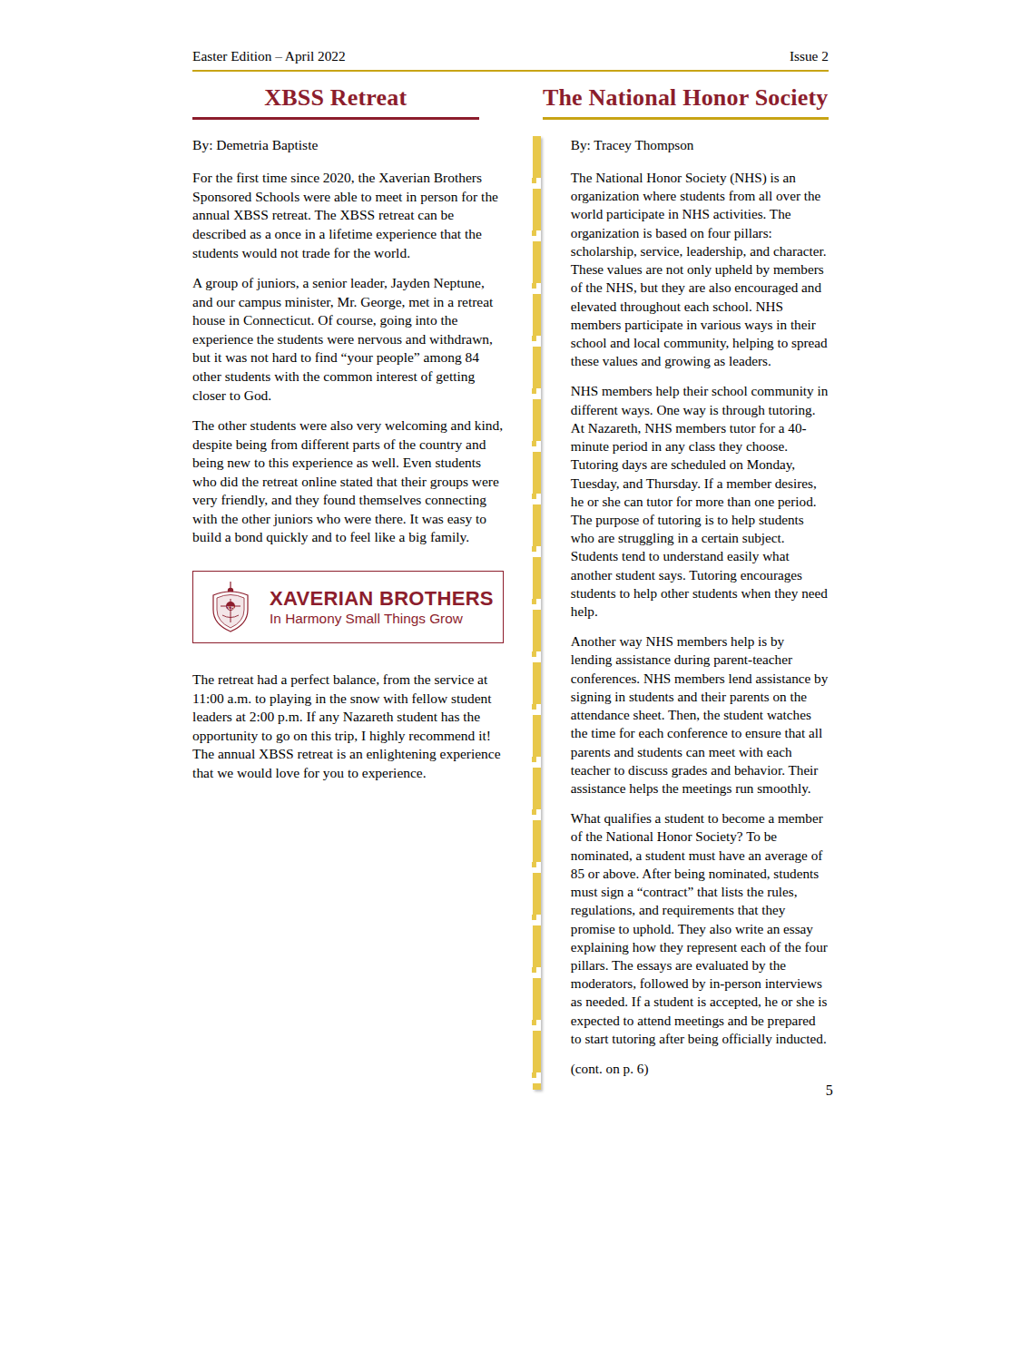Easter Edition – April 2022
Issue 2
XBSS Retreat
The National Honor Society
By: Demetria Baptiste
For the first time since 2020, the Xaverian Brothers Sponsored Schools were able to meet in person for the annual XBSS retreat. The XBSS retreat can be described as a once in a lifetime experience that the students would not trade for the world.
A group of juniors, a senior leader, Jayden Neptune, and our campus minister, Mr. George, met in a retreat house in Connecticut. Of course, going into the experience the students were nervous and withdrawn, but it was not hard to find “your people” among 84 other students with the common interest of getting closer to God.
The other students were also very welcoming and kind, despite being from different parts of the country and being new to this experience as well. Even students who did the retreat online stated that their groups were very friendly, and they found themselves connecting with the other juniors who were there. It was easy to build a bond quickly and to feel like a big family.
XB
XAVERIAN BROTHERS
In Harmony Small Things Grow
The retreat had a perfect balance, from the service at 11:00 a.m. to playing in the snow with fellow student leaders at 2:00 p.m. If any Nazareth student has the opportunity to go on this trip, I highly recommend it! The annual XBSS retreat is an enlightening experience that we would love for you to experience.
By: Tracey Thompson
The National Honor Society (NHS) is an organization where students from all over the world participate in NHS activities. The organization is based on four pillars: scholarship, service, leadership, and character. These values are not only upheld by members of the NHS, but they are also encouraged and elevated throughout each school. NHS members participate in various ways in their school and local community, helping to spread these values and growing as leaders.
NHS members help their school community in different ways. One way is through tutoring. At Nazareth, NHS members tutor for a 40-minute period in any class they choose. Tutoring days are scheduled on Monday, Tuesday, and Thursday. If a member desires, he or she can tutor for more than one period. The purpose of tutoring is to help students who are struggling in a certain subject. Students tend to understand easily what another student says. Tutoring encourages students to help other students when they need help.
Another way NHS members help is by lending assistance during parent-teacher conferences. NHS members lend assistance by signing in students and their parents on the attendance sheet. Then, the student watches the time for each conference to ensure that all parents and students can meet with each teacher to discuss grades and behavior. Their assistance helps the meetings run smoothly.
What qualifies a student to become a member of the National Honor Society? To be nominated, a student must have an average of 85 or above. After being nominated, students must sign a “contract” that lists the rules, regulations, and requirements that they promise to uphold. They also write an essay explaining how they represent each of the four pillars. The essays are evaluated by the moderators, followed by in-person interviews as needed. If a student is accepted, he or she is expected to attend meetings and be prepared to start tutoring after being officially inducted.
(cont. on p. 6)
5